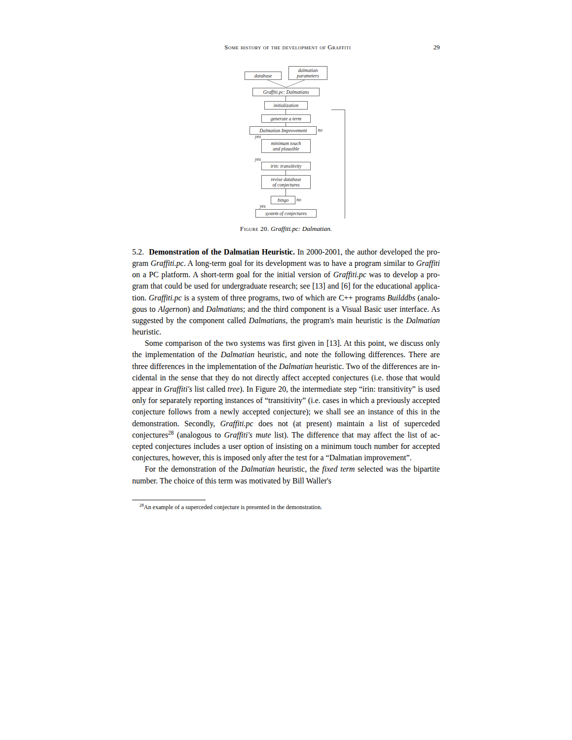Some history of the development of Graffiti 29
database
dalmatian
parameters
Graffiti.pc: Dalmatians
initialization
generate a term
Dalmatian Improvement
no
yes
minimum touch
and plausible
no
yes
irin: transitivity
revise database
of conjectures
bingo
no
yes
system of conjectures
Figure 20. Graffiti.pc: Dalmatian.
5.2. Demonstration of the Dalmatian Heuristic. In 2000-2001, the author developed the program Graffiti.pc. A long-term goal for its development was to have a program similar to Graffiti on a PC platform. A short-term goal for the initial version of Graffiti.pc was to develop a program that could be used for undergraduate research; see [13] and [6] for the educational application. Graffiti.pc is a system of three programs, two of which are C++ programs Builddbs (analogous to Algernon) and Dalmatians; and the third component is a Visual Basic user interface. As suggested by the component called Dalmatians, the program's main heuristic is the Dalmatian heuristic.
Some comparison of the two systems was first given in [13]. At this point, we discuss only the implementation of the Dalmatian heuristic, and note the following differences. There are three differences in the implementation of the Dalmatian heuristic. Two of the differences are incidental in the sense that they do not directly affect accepted conjectures (i.e. those that would appear in Graffiti's list called tree). In Figure 20, the intermediate step “irin: transitivity” is used only for separately reporting instances of “transitivity” (i.e. cases in which a previously accepted conjecture follows from a newly accepted conjecture); we shall see an instance of this in the demonstration. Secondly, Graffiti.pc does not (at present) maintain a list of superceded conjectures28 (analogous to Graffiti's mute list). The difference that may affect the list of accepted conjectures includes a user option of insisting on a minimum touch number for accepted conjectures, however, this is imposed only after the test for a “Dalmatian improvement”.
For the demonstration of the Dalmatian heuristic, the fixed term selected was the bipartite number. The choice of this term was motivated by Bill Waller's
28An example of a superceded conjecture is presented in the demonstration.